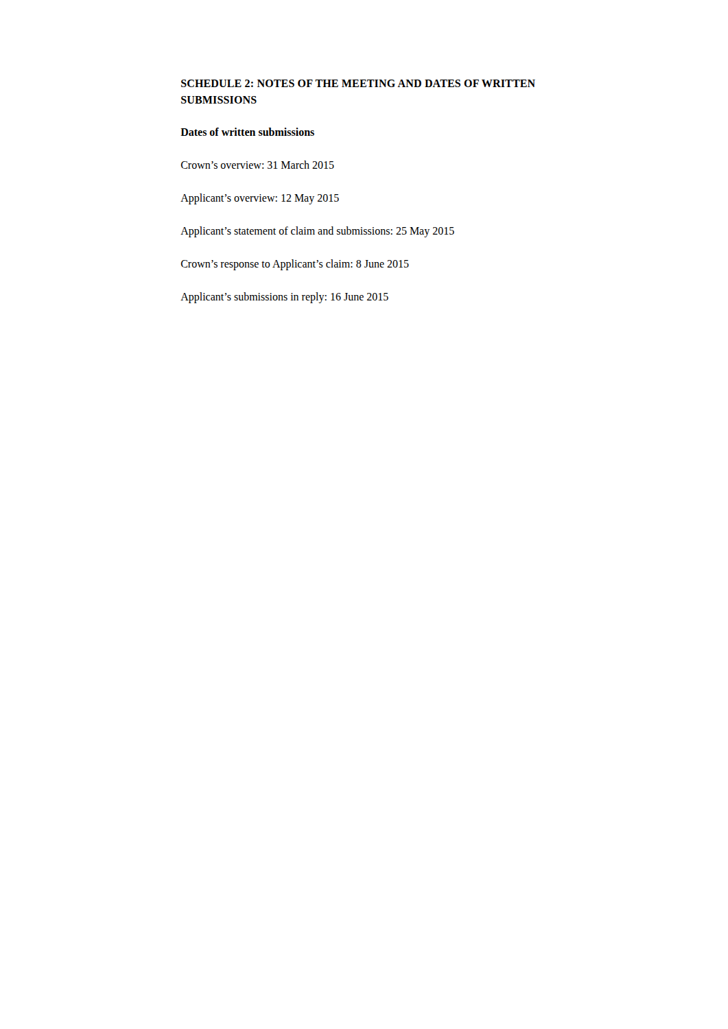Schedule 2: Notes of the Meeting and Dates of Written Submissions
Dates of written submissions
Crown’s overview: 31 March 2015
Applicant’s overview: 12 May 2015
Applicant’s statement of claim and submissions: 25 May 2015
Crown’s response to Applicant’s claim: 8 June 2015
Applicant’s submissions in reply: 16 June 2015